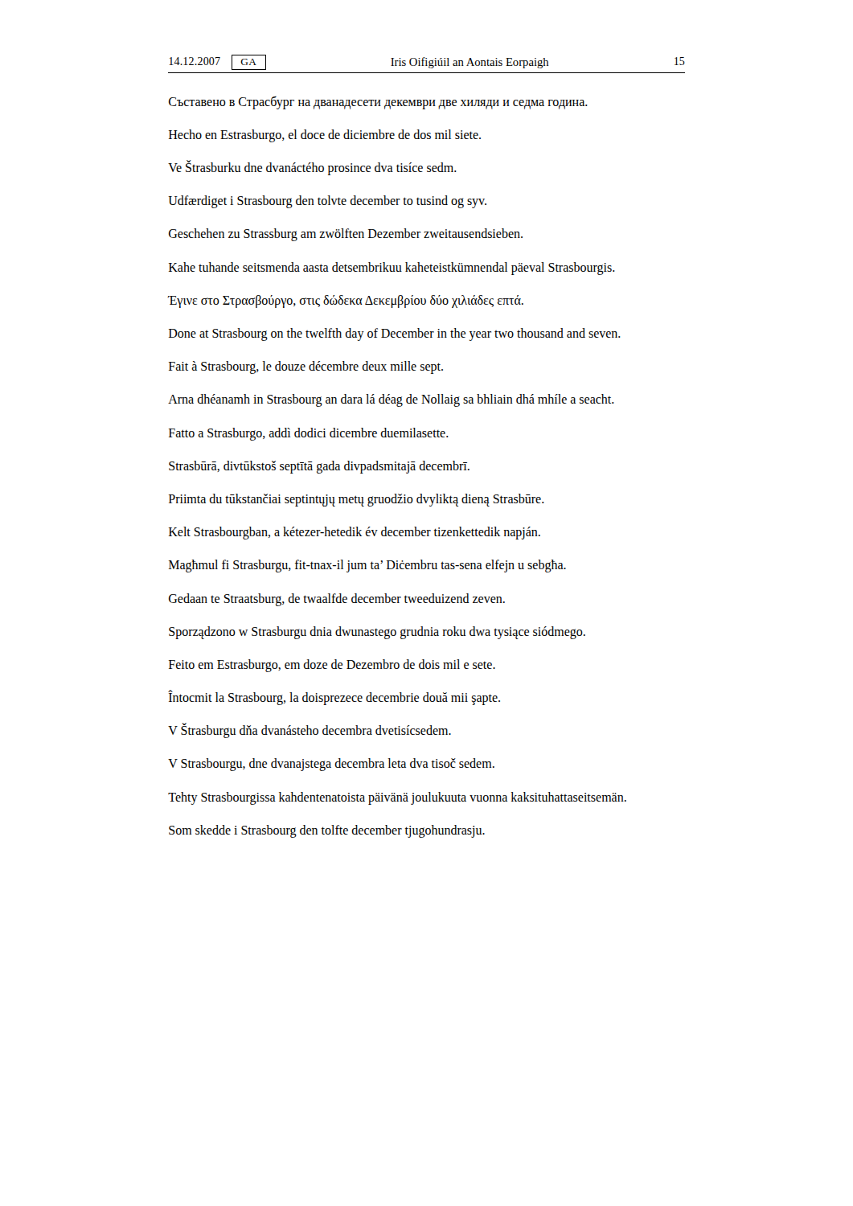14.12.2007 GA
Iris Oifigiúil an Aontais Eorpaigh
15
Съставено в Страсбург на дванадесети декември две хиляди и седма година.
Hecho en Estrasburgo, el doce de diciembre de dos mil siete.
Ve Štrasburku dne dvanáctého prosince dva tisíce sedm.
Udfærdiget i Strasbourg den tolvte december to tusind og syv.
Geschehen zu Strassburg am zwölften Dezember zweitausendsieben.
Kahe tuhande seitsmenda aasta detsembrikuu kaheteistkümnendal päeval Strasbourgis.
Έγινε στο Στρασβούργο, στις δώδεκα Δεκεμβρίου δύο χιλιάδες επτά.
Done at Strasbourg on the twelfth day of December in the year two thousand and seven.
Fait à Strasbourg, le douze décembre deux mille sept.
Arna dhéanamh in Strasbourg an dara lá déag de Nollaig sa bhliain dhá mhíle a seacht.
Fatto a Strasburgo, addì dodici dicembre duemilasette.
Strasbūrā, divtūkstoš septītā gada divpadsmitajā decembrī.
Priimta du tūkstančiai septintųjų metų gruodžio dvyliktą dieną Strasbūre.
Kelt Strasbourgban, a kétezer-hetedik év december tizenkettedik napján.
Magħmul fi Strasburgu, fit-tnax-il jum ta’ Diċembru tas-sena elfejn u sebgħa.
Gedaan te Straatsburg, de twaalfde december tweeduizend zeven.
Sporządzono w Strasburgu dnia dwunastego grudnia roku dwa tysiące siódmego.
Feito em Estrasburgo, em doze de Dezembro de dois mil e sete.
Întocmit la Strasbourg, la doisprezece decembrie două mii şapte.
V Štrasburgu dňa dvanásteho decembra dvetisícsedem.
V Strasbourgu, dne dvanajstega decembra leta dva tisoč sedem.
Tehty Strasbourgissa kahdentenatoista päivänä joulukuuta vuonna kaksituhattaseitsemän.
Som skedde i Strasbourg den tolfte december tjugohundrasju.